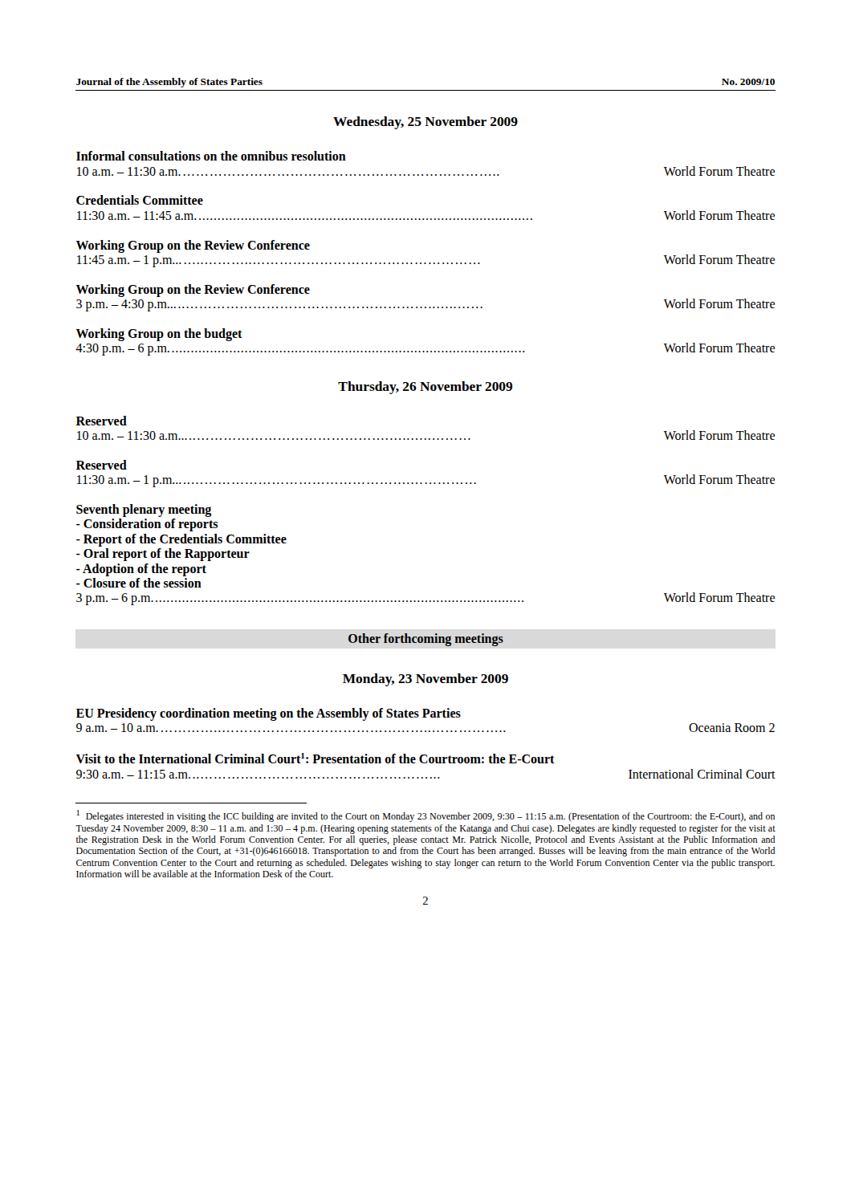Journal of the Assembly of States Parties No. 2009/10
Wednesday, 25 November 2009
Informal consultations on the omnibus resolution
10 a.m. – 11:30 a.m. …………………………………………………………….. World Forum Theatre
Credentials Committee
11:30 a.m. – 11:45 a.m. ....................................................................................... World Forum Theatre
Working Group on the Review Conference
11:45 a.m. – 1 p.m... …..………..…………………………………………… World Forum Theatre
Working Group on the Review Conference
3 p.m. – 4:30 p.m... ..………………………………………………..…..…… World Forum Theatre
Working Group on the budget
4:30 p.m. – 6 p.m. ............................................................................................ World Forum Theatre
Thursday, 26 November 2009
Reserved
10 a.m. – 11:30 a.m... ..…………………………………….…..…..……… World Forum Theatre
Reserved
11:30 a.m. – 1 p.m... ..………………………………………….…………… World Forum Theatre
Seventh plenary meeting
- Consideration of reports
- Report of the Credentials Committee
- Oral report of the Rapporteur
- Adoption of the report
- Closure of the session
3 p.m. – 6 p.m. ................................................................................................ World Forum Theatre
Other forthcoming meetings
Monday, 23 November 2009
EU Presidency coordination meeting on the Assembly of States Parties
9 a.m. – 10 a.m. …………..………………………………………..…………….. Oceania Room 2
Visit to the International Criminal Court1: Presentation of the Courtroom: the E-Court
9:30 a.m. – 11:15 a.m. ..……………………………………………... International Criminal Court
1 Delegates interested in visiting the ICC building are invited to the Court on Monday 23 November 2009, 9:30 – 11:15 a.m. (Presentation of the Courtroom: the E-Court), and on Tuesday 24 November 2009, 8:30 – 11 a.m. and 1:30 – 4 p.m. (Hearing opening statements of the Katanga and Chui case). Delegates are kindly requested to register for the visit at the Registration Desk in the World Forum Convention Center. For all queries, please contact Mr. Patrick Nicolle, Protocol and Events Assistant at the Public Information and Documentation Section of the Court, at +31-(0)646166018. Transportation to and from the Court has been arranged. Busses will be leaving from the main entrance of the World Centrum Convention Center to the Court and returning as scheduled. Delegates wishing to stay longer can return to the World Forum Convention Center via the public transport. Information will be available at the Information Desk of the Court.
2